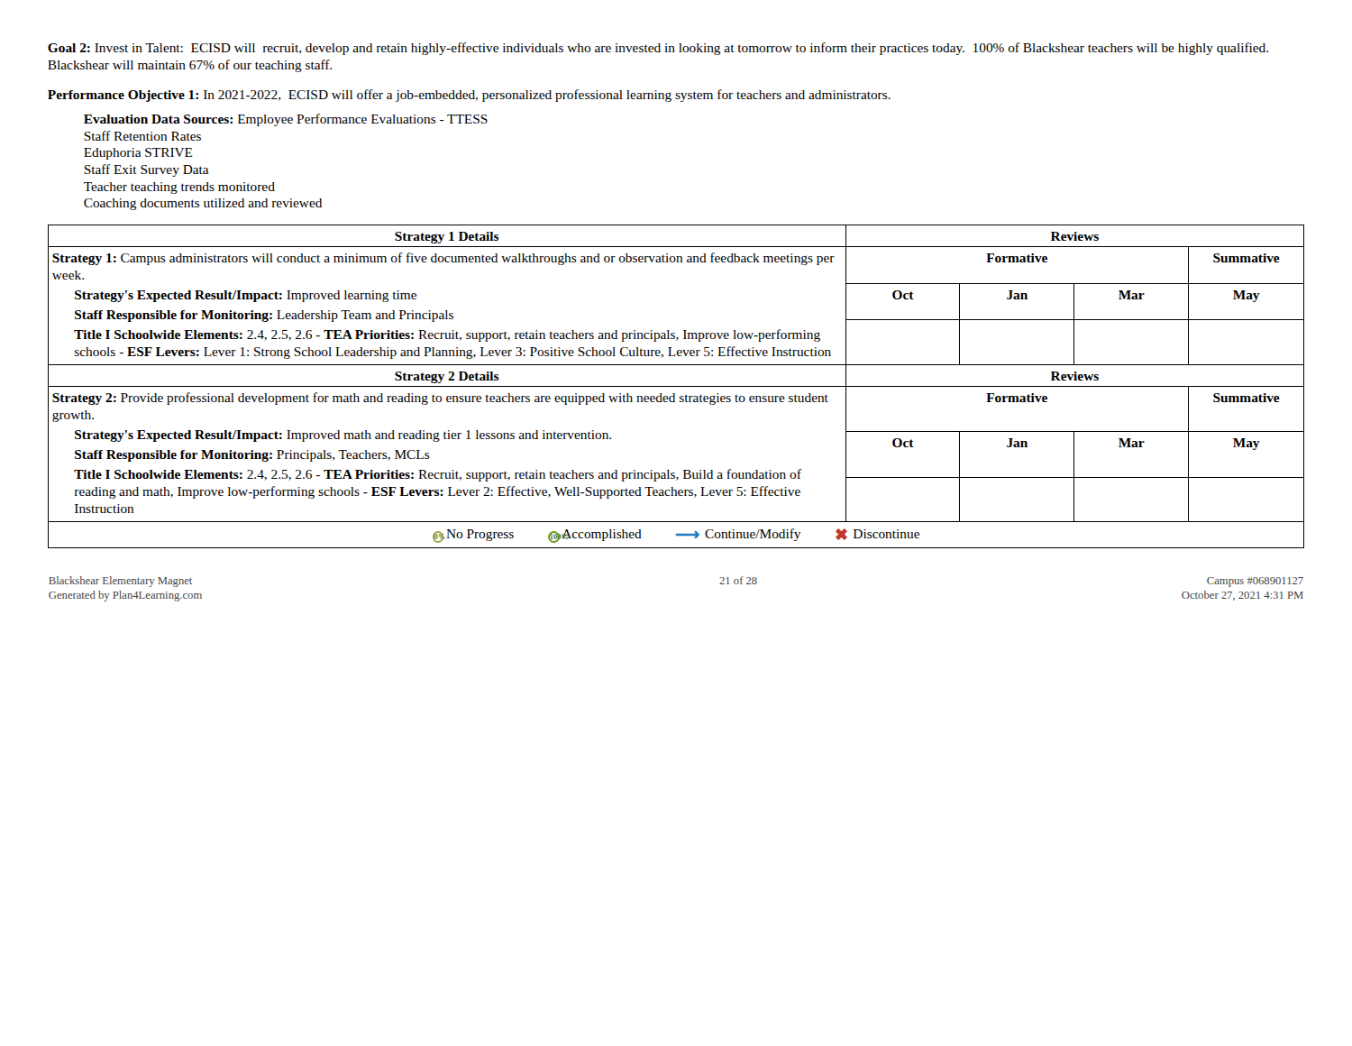Goal 2: Invest in Talent: ECISD will recruit, develop and retain highly-effective individuals who are invested in looking at tomorrow to inform their practices today. 100% of Blackshear teachers will be highly qualified. Blackshear will maintain 67% of our teaching staff.
Performance Objective 1: In 2021-2022, ECISD will offer a job-embedded, personalized professional learning system for teachers and administrators.
Evaluation Data Sources: Employee Performance Evaluations - TTESS
Staff Retention Rates
Eduphoria STRIVE
Staff Exit Survey Data
Teacher teaching trends monitored
Coaching documents utilized and reviewed
| Strategy 1 Details | Reviews |
| Strategy 1: Campus administrators will conduct a minimum of five documented walkthroughs and or observation and feedback meetings per week. Strategy's Expected Result/Impact: Improved learning time Staff Responsible for Monitoring: Leadership Team and Principals Title I Schoolwide Elements: 2.4, 2.5, 2.6 - TEA Priorities: Recruit, support, retain teachers and principals, Improve low-performing schools - ESF Levers: Lever 1: Strong School Leadership and Planning, Lever 3: Positive School Culture, Lever 5: Effective Instruction | Formative | Summative |
| Oct | Jan | Mar | May |
| Strategy 2 Details | Reviews |
| Strategy 2: Provide professional development for math and reading to ensure teachers are equipped with needed strategies to ensure student growth. Strategy's Expected Result/Impact: Improved math and reading tier 1 lessons and intervention. Staff Responsible for Monitoring: Principals, Teachers, MCLs Title I Schoolwide Elements: 2.4, 2.5, 2.6 - TEA Priorities: Recruit, support, retain teachers and principals, Build a foundation of reading and math, Improve low-performing schools - ESF Levers: Lever 2: Effective, Well-Supported Teachers, Lever 5: Effective Instruction | Formative | Summative |
| Oct | Jan | Mar | May |
| 0% No Progress 100% Accomplished ⟶ Continue/Modify ✖ Discontinue |
| Blackshear Elementary Magnet Generated by Plan4Learning.com | 21 of 28 | Campus #068901127 October 27, 2021 4:31 PM |